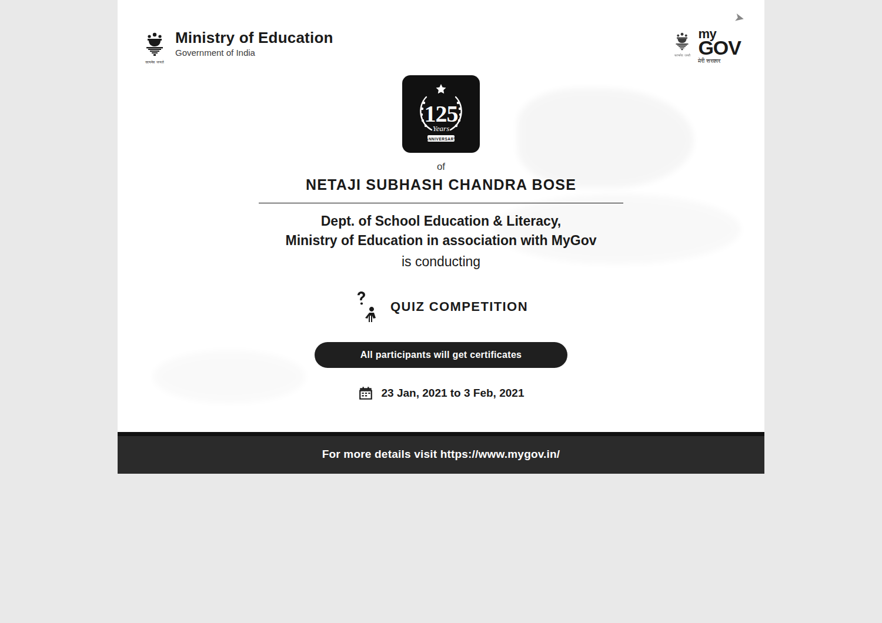➤
सत्यमेव जयते
Ministry of Education
Government of India
सत्यमेव जयते
my GOV मेरी सरकार
125 Years ANNIVERSARY
of
Netaji Subhash Chandra Bose
Dept. of School Education & Literacy,
Ministry of Education in association with MyGov is conducting
Quiz Competition
All participants will get certificates
23 Jan, 2021 to 3 Feb, 2021
For more details visit https://www.mygov.in/